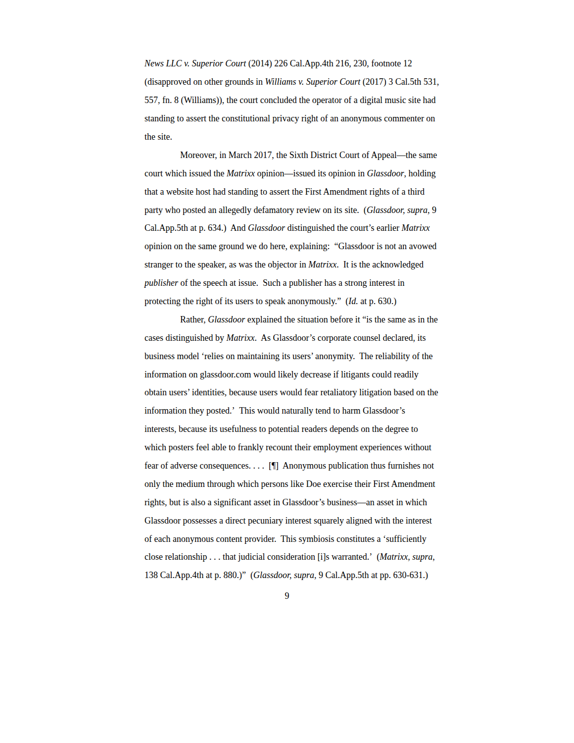News LLC v. Superior Court (2014) 226 Cal.App.4th 216, 230, footnote 12 (disapproved on other grounds in Williams v. Superior Court (2017) 3 Cal.5th 531, 557, fn. 8 (Williams)), the court concluded the operator of a digital music site had standing to assert the constitutional privacy right of an anonymous commenter on the site.
Moreover, in March 2017, the Sixth District Court of Appeal—the same court which issued the Matrixx opinion—issued its opinion in Glassdoor, holding that a website host had standing to assert the First Amendment rights of a third party who posted an allegedly defamatory review on its site. (Glassdoor, supra, 9 Cal.App.5th at p. 634.) And Glassdoor distinguished the court’s earlier Matrixx opinion on the same ground we do here, explaining: “Glassdoor is not an avowed stranger to the speaker, as was the objector in Matrixx. It is the acknowledged publisher of the speech at issue. Such a publisher has a strong interest in protecting the right of its users to speak anonymously.” (Id. at p. 630.)
Rather, Glassdoor explained the situation before it “is the same as in the cases distinguished by Matrixx. As Glassdoor’s corporate counsel declared, its business model ‘relies on maintaining its users’ anonymity. The reliability of the information on glassdoor.com would likely decrease if litigants could readily obtain users’ identities, because users would fear retaliatory litigation based on the information they posted.’ This would naturally tend to harm Glassdoor’s interests, because its usefulness to potential readers depends on the degree to which posters feel able to frankly recount their employment experiences without fear of adverse consequences. . . . [¶] Anonymous publication thus furnishes not only the medium through which persons like Doe exercise their First Amendment rights, but is also a significant asset in Glassdoor’s business—an asset in which Glassdoor possesses a direct pecuniary interest squarely aligned with the interest of each anonymous content provider. This symbiosis constitutes a ‘sufficiently close relationship . . . that judicial consideration [i]s warranted.’ (Matrixx, supra, 138 Cal.App.4th at p. 880.)” (Glassdoor, supra, 9 Cal.App.5th at pp. 630-631.)
9